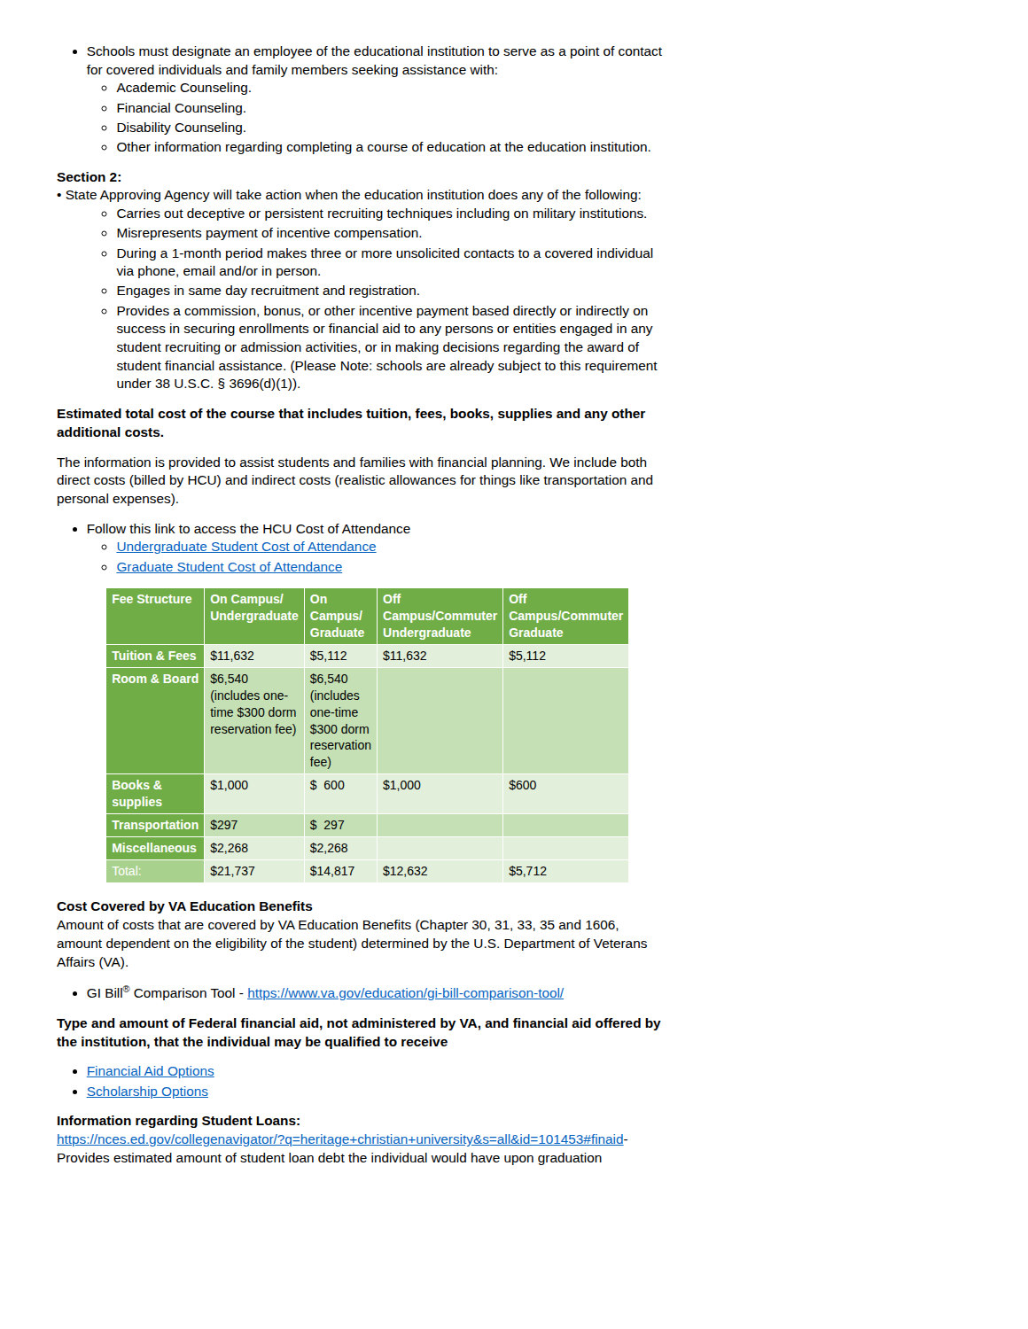Schools must designate an employee of the educational institution to serve as a point of contact for covered individuals and family members seeking assistance with:
Academic Counseling.
Financial Counseling.
Disability Counseling.
Other information regarding completing a course of education at the education institution.
Section 2:
• State Approving Agency will take action when the education institution does any of the following:
Carries out deceptive or persistent recruiting techniques including on military institutions.
Misrepresents payment of incentive compensation.
During a 1-month period makes three or more unsolicited contacts to a covered individual via phone, email and/or in person.
Engages in same day recruitment and registration.
Provides a commission, bonus, or other incentive payment based directly or indirectly on success in securing enrollments or financial aid to any persons or entities engaged in any student recruiting or admission activities, or in making decisions regarding the award of student financial assistance. (Please Note: schools are already subject to this requirement under 38 U.S.C. § 3696(d)(1)).
Estimated total cost of the course that includes tuition, fees, books, supplies and any other additional costs.
The information is provided to assist students and families with financial planning. We include both direct costs (billed by HCU) and indirect costs (realistic allowances for things like transportation and personal expenses).
Follow this link to access the HCU Cost of Attendance
Undergraduate Student Cost of Attendance
Graduate Student Cost of Attendance
| Fee Structure | On Campus/ Undergraduate | On Campus/ Graduate | Off Campus/Commuter Undergraduate | Off Campus/Commuter Graduate |
| --- | --- | --- | --- | --- |
| Tuition & Fees | $11,632 | $5,112 | $11,632 | $5,112 |
| Room & Board | $6,540 (includes one-time $300 dorm reservation fee) | $6,540 (includes one-time $300 dorm reservation fee) | | |
| Books & supplies | $1,000 | $ 600 | $1,000 | $600 |
| Transportation | $297 | $ 297 | | |
| Miscellaneous | $2,268 | $2,268 | | |
| Total: | $21,737 | $14,817 | $12,632 | $5,712 |
Cost Covered by VA Education Benefits
Amount of costs that are covered by VA Education Benefits (Chapter 30, 31, 33, 35 and 1606, amount dependent on the eligibility of the student) determined by the U.S. Department of Veterans Affairs (VA).
GI Bill® Comparison Tool - https://www.va.gov/education/gi-bill-comparison-tool/
Type and amount of Federal financial aid, not administered by VA, and financial aid offered by the institution, that the individual may be qualified to receive
Financial Aid Options
Scholarship Options
Information regarding Student Loans:
https://nces.ed.gov/collegenavigator/?q=heritage+christian+university&s=all&id=101453#finaid- Provides estimated amount of student loan debt the individual would have upon graduation